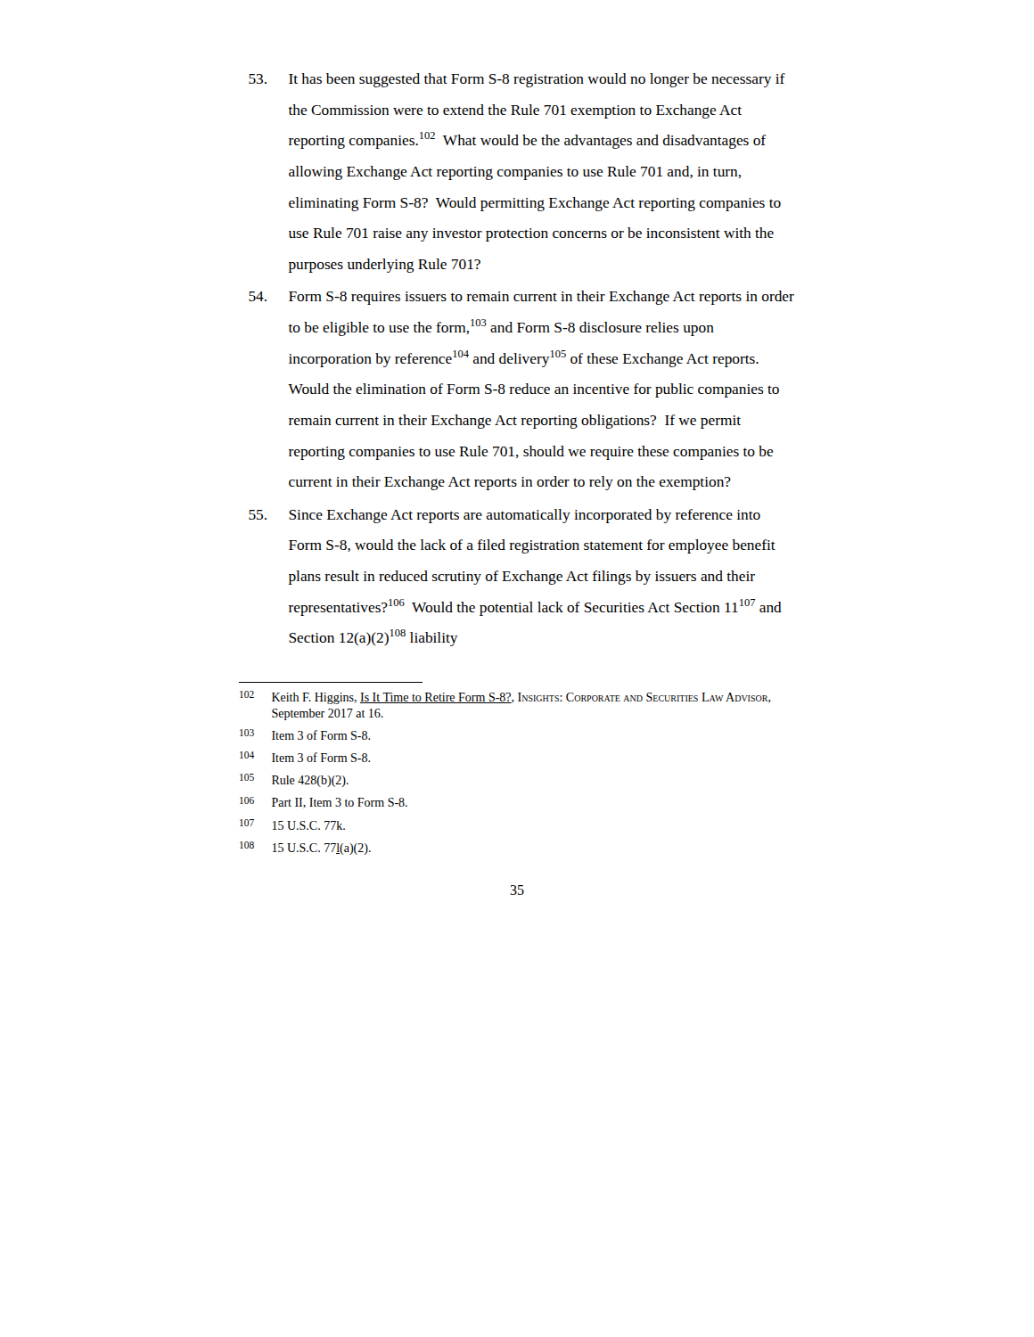53. It has been suggested that Form S-8 registration would no longer be necessary if the Commission were to extend the Rule 701 exemption to Exchange Act reporting companies.102 What would be the advantages and disadvantages of allowing Exchange Act reporting companies to use Rule 701 and, in turn, eliminating Form S-8? Would permitting Exchange Act reporting companies to use Rule 701 raise any investor protection concerns or be inconsistent with the purposes underlying Rule 701?
54. Form S-8 requires issuers to remain current in their Exchange Act reports in order to be eligible to use the form,103 and Form S-8 disclosure relies upon incorporation by reference104 and delivery105 of these Exchange Act reports. Would the elimination of Form S-8 reduce an incentive for public companies to remain current in their Exchange Act reporting obligations? If we permit reporting companies to use Rule 701, should we require these companies to be current in their Exchange Act reports in order to rely on the exemption?
55. Since Exchange Act reports are automatically incorporated by reference into Form S-8, would the lack of a filed registration statement for employee benefit plans result in reduced scrutiny of Exchange Act filings by issuers and their representatives?106 Would the potential lack of Securities Act Section 11107 and Section 12(a)(2)108 liability
102 Keith F. Higgins, Is It Time to Retire Form S-8?, Insights: Corporate and Securities Law Advisor, September 2017 at 16.
103 Item 3 of Form S-8.
104 Item 3 of Form S-8.
105 Rule 428(b)(2).
106 Part II, Item 3 to Form S-8.
10715 U.S.C. 77k.
10815 U.S.C. 77l(a)(2).
35